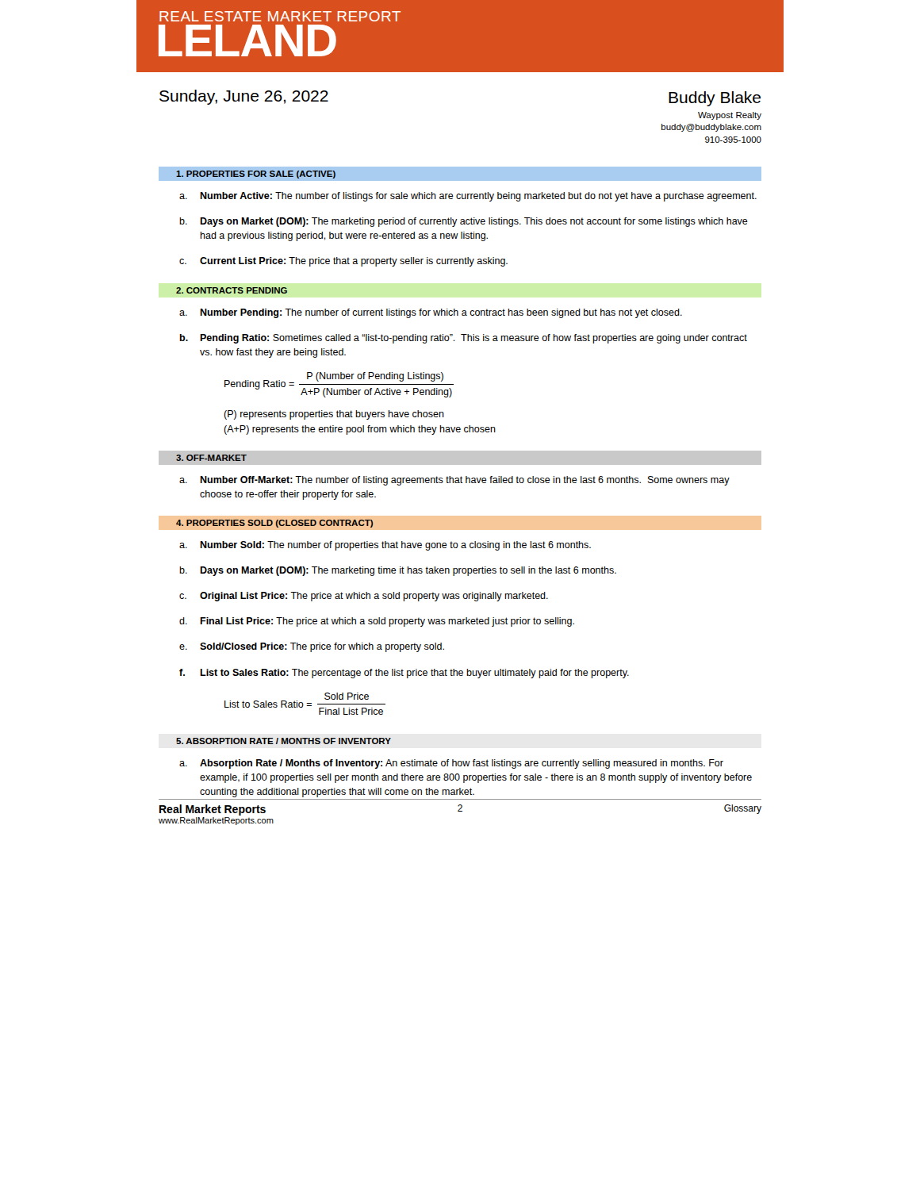Real Estate Market Report
LELAND
Sunday, June 26, 2022
Buddy Blake
Waypost Realty
buddy@buddyblake.com
910-395-1000
1. PROPERTIES FOR SALE (ACTIVE)
a. Number Active: The number of listings for sale which are currently being marketed but do not yet have a purchase agreement.
b. Days on Market (DOM): The marketing period of currently active listings. This does not account for some listings which have had a previous listing period, but were re-entered as a new listing.
c. Current List Price: The price that a property seller is currently asking.
2. CONTRACTS PENDING
a. Number Pending: The number of current listings for which a contract has been signed but has not yet closed.
b. Pending Ratio: Sometimes called a “list-to-pending ratio”. This is a measure of how fast properties are going under contract vs. how fast they are being listed.
Pending Ratio = P (Number of Pending Listings) A+P (Number of Active + Pending)
(P) represents properties that buyers have chosen
(A+P) represents the entire pool from which they have chosen
3. OFF-MARKET
a. Number Off-Market: The number of listing agreements that have failed to close in the last 6 months. Some owners may choose to re-offer their property for sale.
4. PROPERTIES SOLD (CLOSED CONTRACT)
a. Number Sold: The number of properties that have gone to a closing in the last 6 months.
b. Days on Market (DOM): The marketing time it has taken properties to sell in the last 6 months.
c. Original List Price: The price at which a sold property was originally marketed.
d. Final List Price: The price at which a sold property was marketed just prior to selling.
e. Sold/Closed Price: The price for which a property sold.
f. List to Sales Ratio: The percentage of the list price that the buyer ultimately paid for the property.
List to Sales Ratio = Sold Price Final List Price
5. ABSORPTION RATE / MONTHS OF INVENTORY
a. Absorption Rate / Months of Inventory: An estimate of how fast listings are currently selling measured in months. For example, if 100 properties sell per month and there are 800 properties for sale - there is an 8 month supply of inventory before counting the additional properties that will come on the market.
Real Market Reports
www.RealMarketReports.com
2
Glossary